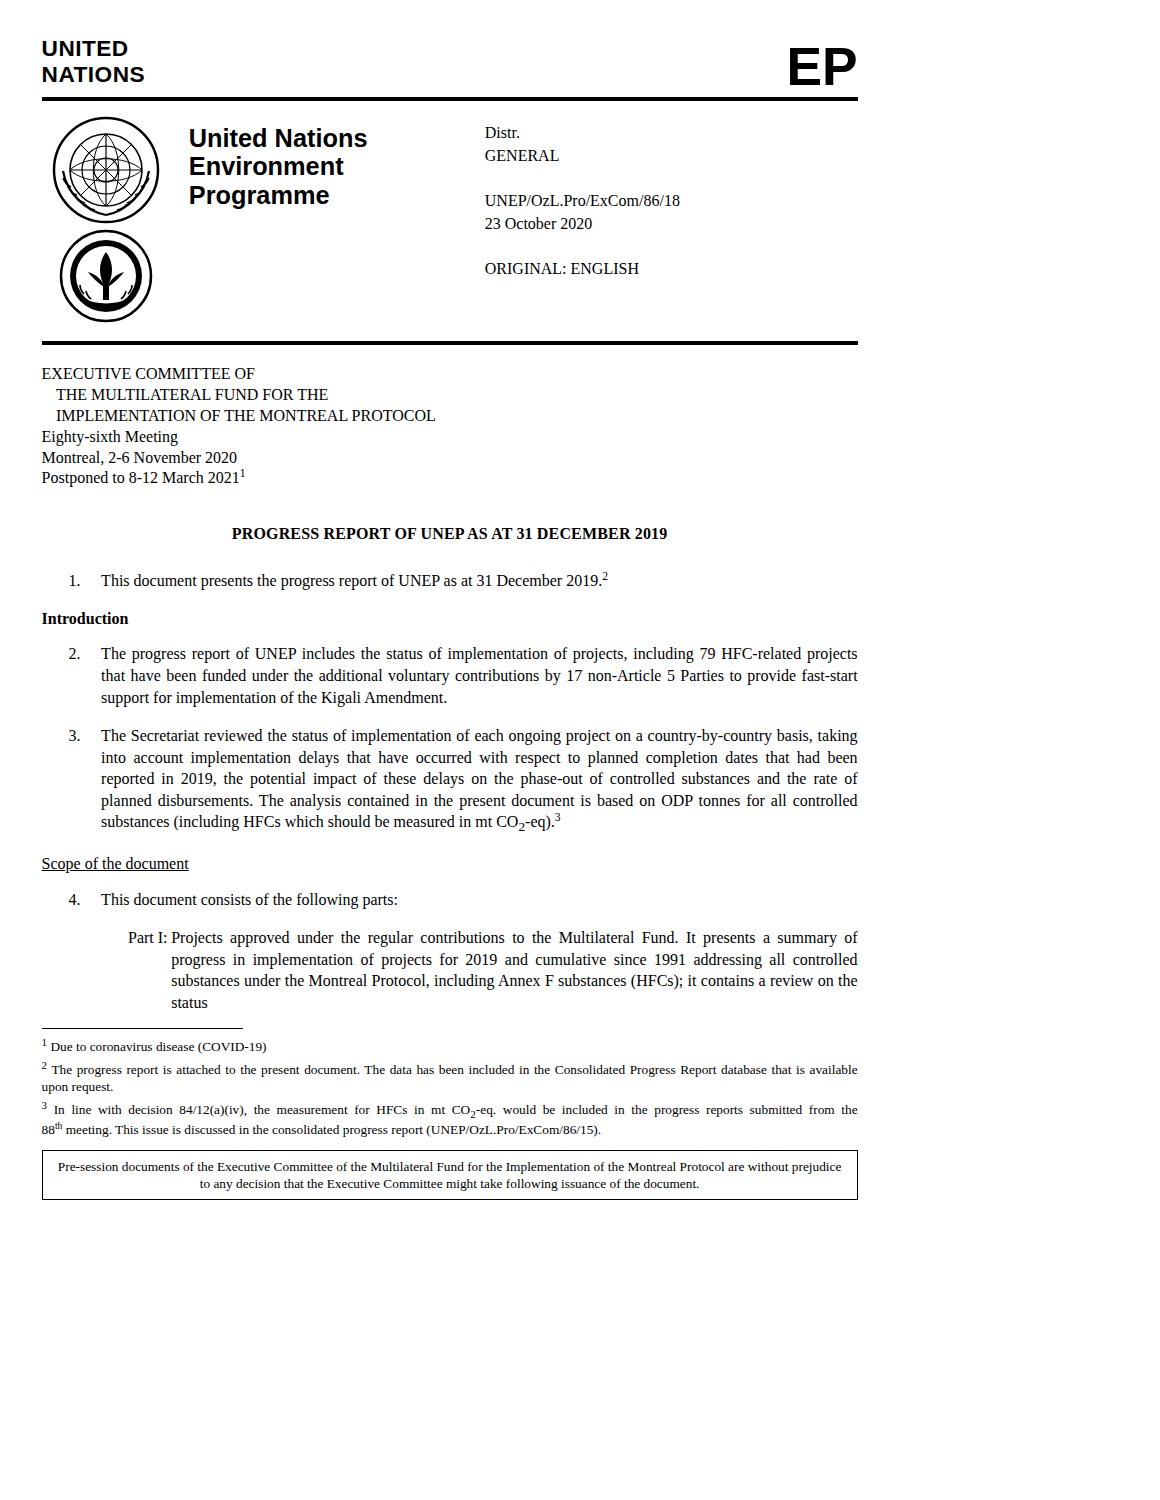UNITED
NATIONS
EP
United Nations
Environment
Programme
Distr.
GENERAL
UNEP/OzL.Pro/ExCom/86/18
23 October 2020
ORIGINAL: ENGLISH
EXECUTIVE COMMITTEE OF
THE MULTILATERAL FUND FOR THE
IMPLEMENTATION OF THE MONTREAL PROTOCOL
Eighty-sixth Meeting
Montreal, 2-6 November 2020
Postponed to 8-12 March 20211
PROGRESS REPORT OF UNEP AS AT 31 DECEMBER 2019
1.
This document presents the progress report of UNEP as at 31 December 2019.2
Introduction
2.
The progress report of UNEP includes the status of implementation of projects, including 79 HFC-related projects that have been funded under the additional voluntary contributions by 17 non-Article 5 Parties to provide fast-start support for implementation of the Kigali Amendment.
3.
The Secretariat reviewed the status of implementation of each ongoing project on a country-by-country basis, taking into account implementation delays that have occurred with respect to planned completion dates that had been reported in 2019, the potential impact of these delays on the phase-out of controlled substances and the rate of planned disbursements. The analysis contained in the present document is based on ODP tonnes for all controlled substances (including HFCs which should be measured in mt CO2-eq).3
Scope of the document
4.
This document consists of the following parts:
Part I:
Projects approved under the regular contributions to the Multilateral Fund. It presents a summary of progress in implementation of projects for 2019 and cumulative since 1991 addressing all controlled substances under the Montreal Protocol, including Annex F substances (HFCs); it contains a review on the status
1 Due to coronavirus disease (COVID-19)
2 The progress report is attached to the present document. The data has been included in the Consolidated Progress Report database that is available upon request.
3 In line with decision 84/12(a)(iv), the measurement for HFCs in mt CO2-eq. would be included in the progress reports submitted from the 88th meeting. This issue is discussed in the consolidated progress report (UNEP/OzL.Pro/ExCom/86/15).
Pre-session documents of the Executive Committee of the Multilateral Fund for the Implementation of the Montreal Protocol are without prejudice to any decision that the Executive Committee might take following issuance of the document.